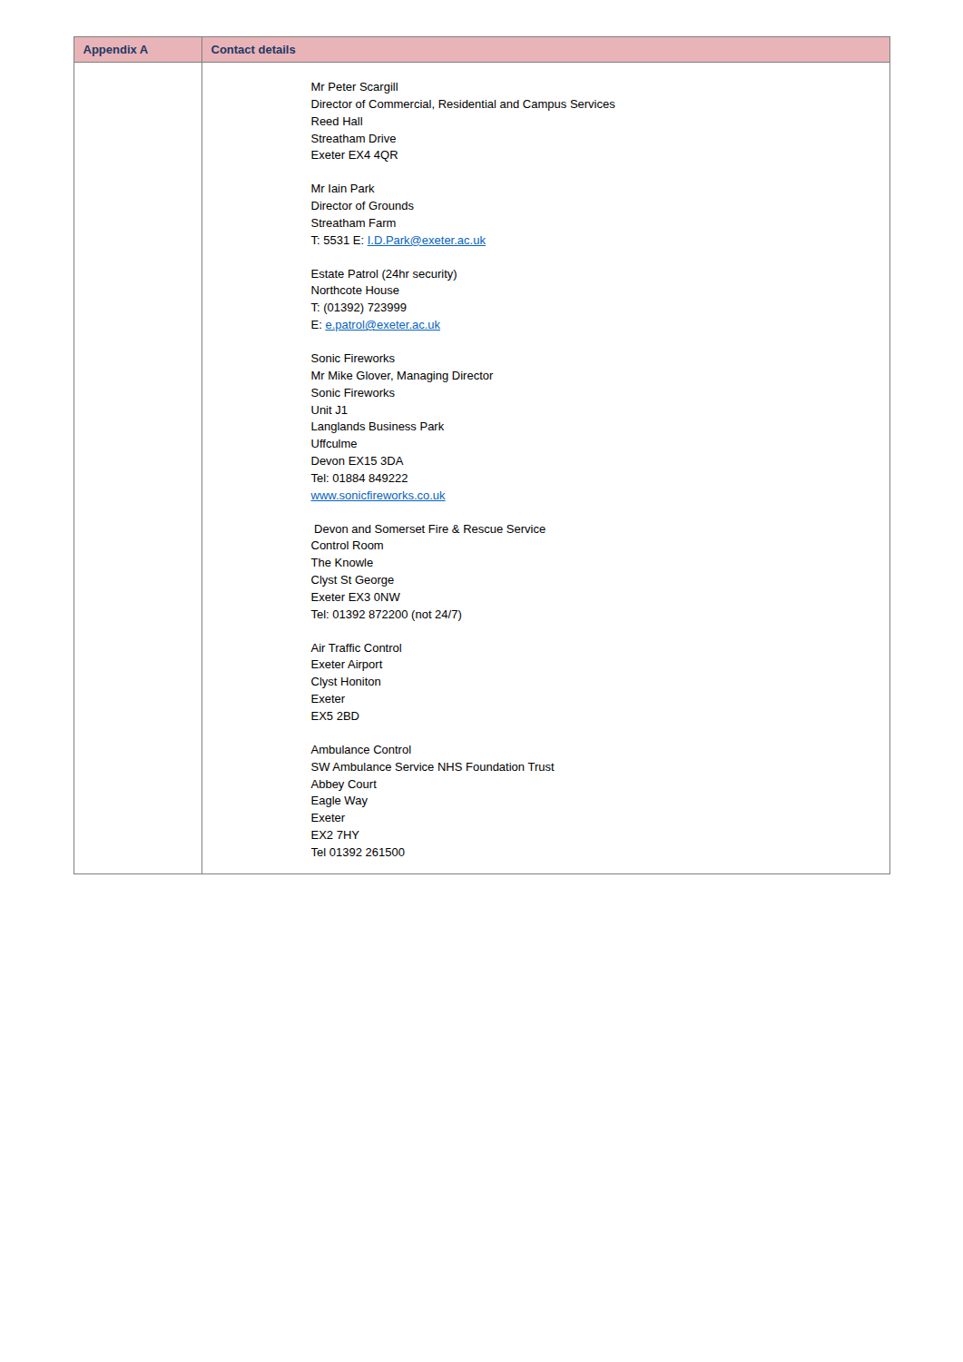| Appendix A | Contact details |
| --- | --- |
| | Mr Peter Scargill Director of Commercial, Residential and Campus Services Reed Hall Streatham Drive Exeter EX4 4QR Mr Iain Park Director of Grounds Streatham Farm T: 5531 E: I.D.Park@exeter.ac.uk Estate Patrol (24hr security) Northcote House T: (01392) 723999 E: e.patrol@exeter.ac.uk Sonic Fireworks Mr Mike Glover, Managing Director Sonic Fireworks Unit J1 Langlands Business Park Uffculme Devon EX15 3DA Tel: 01884 849222 www.sonicfireworks.co.uk Devon and Somerset Fire & Rescue Service Control Room The Knowle Clyst St George Exeter EX3 0NW Tel: 01392 872200 (not 24/7) Air Traffic Control Exeter Airport Clyst Honiton Exeter EX5 2BD Ambulance Control SW Ambulance Service NHS Foundation Trust Abbey Court Eagle Way Exeter EX2 7HY Tel 01392 261500 |